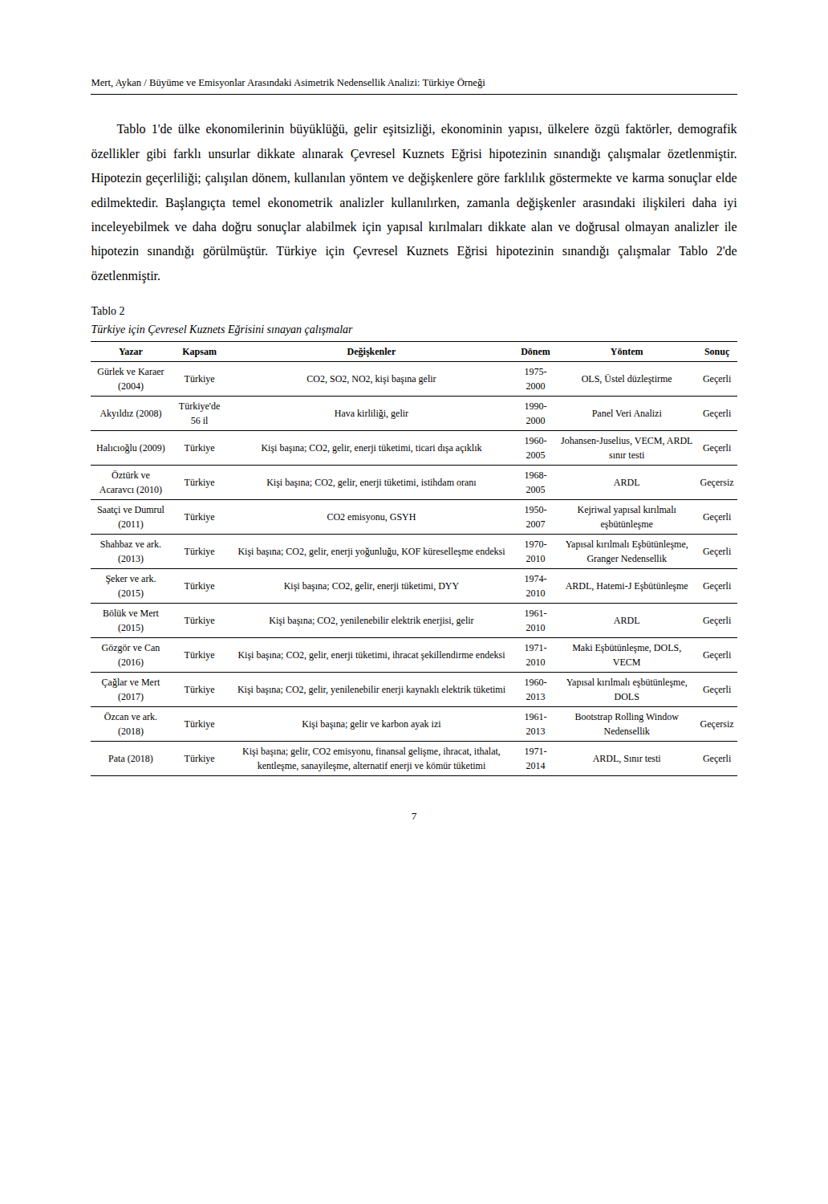Mert, Aykan / Büyüme ve Emisyonlar Arasındaki Asimetrik Nedensellik Analizi: Türkiye Örneği
Tablo 1'de ülke ekonomilerinin büyüklüğü, gelir eşitsizliği, ekonominin yapısı, ülkelere özgü faktörler, demografik özellikler gibi farklı unsurlar dikkate alınarak Çevresel Kuznets Eğrisi hipotezinin sınandığı çalışmalar özetlenmiştir. Hipotezin geçerliliği; çalışılan dönem, kullanılan yöntem ve değişkenlere göre farklılık göstermekte ve karma sonuçlar elde edilmektedir. Başlangıçta temel ekonometrik analizler kullanılırken, zamanla değişkenler arasındaki ilişkileri daha iyi inceleyebilmek ve daha doğru sonuçlar alabilmek için yapısal kırılmaları dikkate alan ve doğrusal olmayan analizler ile hipotezin sınandığı görülmüştür. Türkiye için Çevresel Kuznets Eğrisi hipotezinin sınandığı çalışmalar Tablo 2'de özetlenmiştir.
Tablo 2
Türkiye için Çevresel Kuznets Eğrisini sınayan çalışmalar
| Yazar | Kapsam | Değişkenler | Dönem | Yöntem | Sonuç |
| --- | --- | --- | --- | --- | --- |
| Gürlek ve Karaer (2004) | Türkiye | CO2, SO2, NO2, kişi başına gelir | 1975-2000 | OLS, Üstel düzleştirme | Geçerli |
| Akyıldız (2008) | Türkiye'de 56 il | Hava kirliliği, gelir | 1990-2000 | Panel Veri Analizi | Geçerli |
| Halıcıoğlu (2009) | Türkiye | Kişi başına; CO2, gelir, enerji tüketimi, ticari dışa açıklık | 1960-2005 | Johansen-Juselius, VECM, ARDL sınır testi | Geçerli |
| Öztürk ve Acaravcı (2010) | Türkiye | Kişi başına; CO2, gelir, enerji tüketimi, istihdam oranı | 1968-2005 | ARDL | Geçersiz |
| Saatçi ve Dumrul (2011) | Türkiye | CO2 emisyonu, GSYH | 1950-2007 | Kejriwal yapısal kırılmalı eşbütünleşme | Geçerli |
| Shahbaz ve ark. (2013) | Türkiye | Kişi başına; CO2, gelir, enerji yoğunluğu, KOF küreselleşme endeksi | 1970-2010 | Yapısal kırılmalı Eşbütünleşme, Granger Nedensellik | Geçerli |
| Şeker ve ark. (2015) | Türkiye | Kişi başına; CO2, gelir, enerji tüketimi, DYY | 1974-2010 | ARDL, Hatemi-J Eşbütünleşme | Geçerli |
| Bölük ve Mert (2015) | Türkiye | Kişi başına; CO2, yenilenebilir elektrik enerjisi, gelir | 1961-2010 | ARDL | Geçerli |
| Gözgör ve Can (2016) | Türkiye | Kişi başına; CO2, gelir, enerji tüketimi, ihracat şekillendirme endeksi | 1971-2010 | Maki Eşbütünleşme, DOLS, VECM | Geçerli |
| Çağlar ve Mert (2017) | Türkiye | Kişi başına; CO2, gelir, yenilenebilir enerji kaynaklı elektrik tüketimi | 1960-2013 | Yapısal kırılmalı eşbütünleşme, DOLS | Geçerli |
| Özcan ve ark. (2018) | Türkiye | Kişi başına; gelir ve karbon ayak izi | 1961-2013 | Bootstrap Rolling Window Nedensellik | Geçersiz |
| Pata (2018) | Türkiye | Kişi başına; gelir, CO2 emisyonu, finansal gelişme, ihracat, ithalat, kentleşme, sanayileşme, alternatif enerji ve kömür tüketimi | 1971-2014 | ARDL, Sınır testi | Geçerli |
7